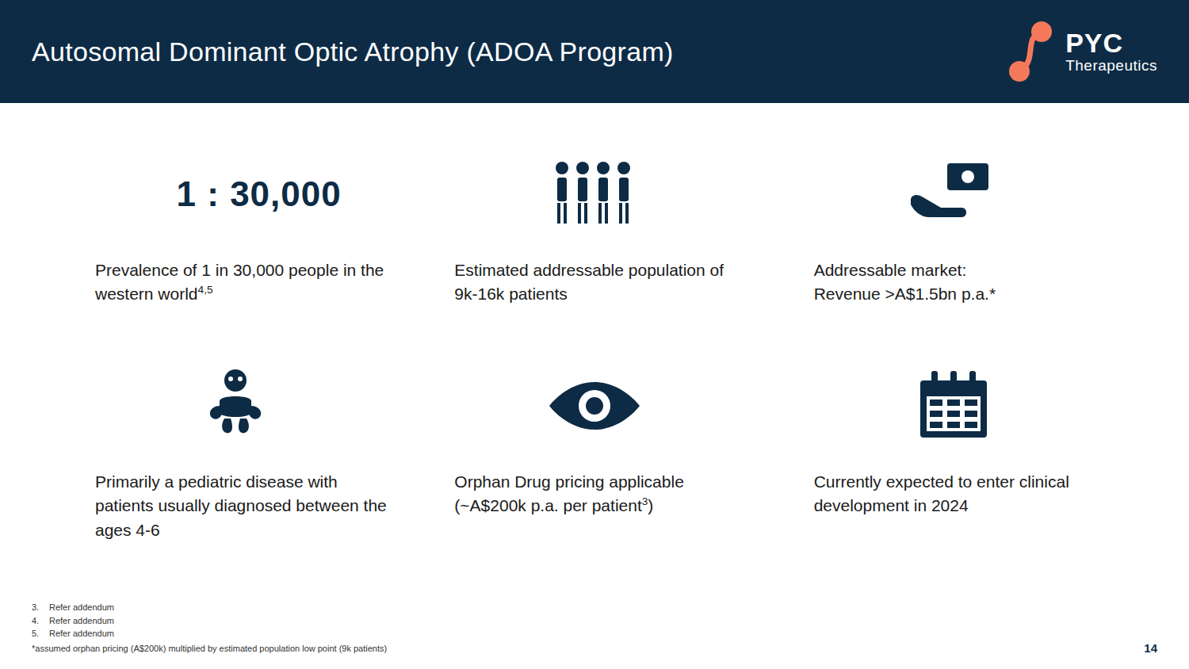Autosomal Dominant Optic Atrophy (ADOA Program)
PYC
Therapeutics
1 : 30,000
Prevalence of 1 in 30,000 people in the western world4,5
Estimated addressable population of 9k-16k patients
Addressable market:
Revenue >A$1.5bn p.a.*
Primarily a pediatric disease with patients usually diagnosed between the ages 4-6
Orphan Drug pricing applicable (~A$200k p.a. per patient3)
Currently expected to enter clinical development in 2024
3. Refer addendum
4. Refer addendum
5. Refer addendum
*assumed orphan pricing (A$200k) multiplied by estimated population low point (9k patients)
14